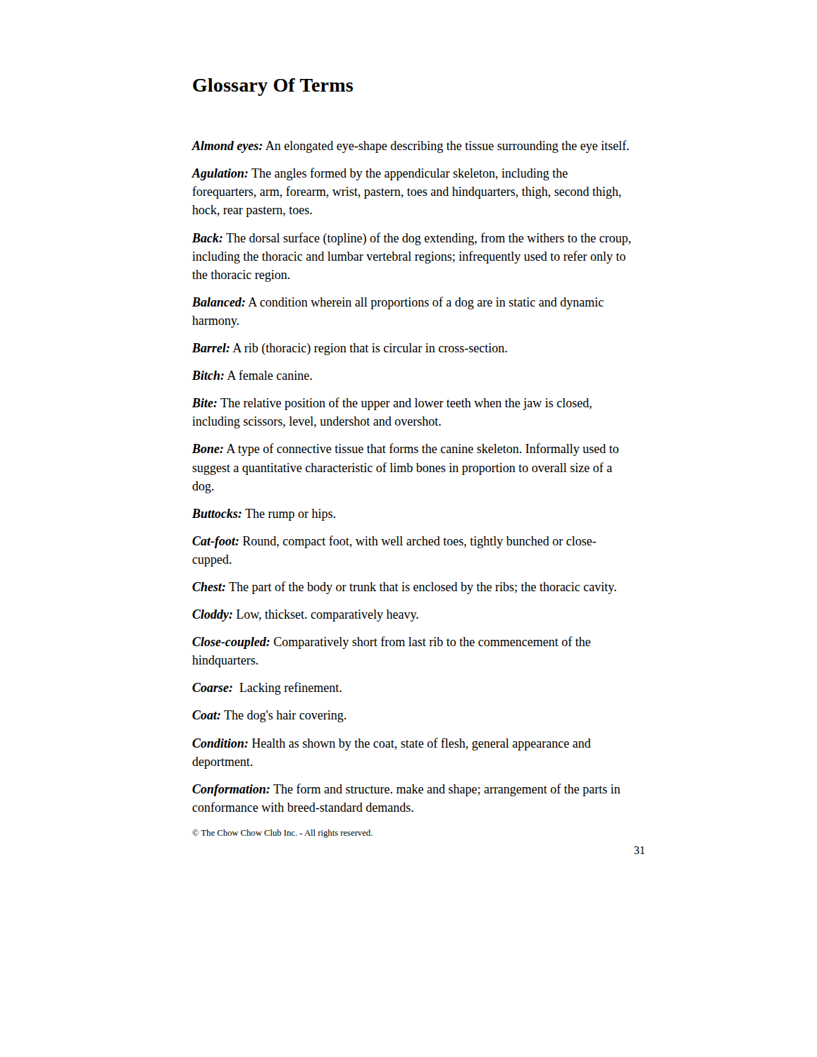Glossary Of Terms
Almond eyes: An elongated eye-shape describing the tissue surrounding the eye itself.
Agulation: The angles formed by the appendicular skeleton, including the forequarters, arm, forearm, wrist, pastern, toes and hindquarters, thigh, second thigh, hock, rear pastern, toes.
Back: The dorsal surface (topline) of the dog extending, from the withers to the croup, including the thoracic and lumbar vertebral regions; infrequently used to refer only to the thoracic region.
Balanced: A condition wherein all proportions of a dog are in static and dynamic harmony.
Barrel: A rib (thoracic) region that is circular in cross-section.
Bitch: A female canine.
Bite: The relative position of the upper and lower teeth when the jaw is closed, including scissors, level, undershot and overshot.
Bone: A type of connective tissue that forms the canine skeleton. Informally used to suggest a quantitative characteristic of limb bones in proportion to overall size of a dog.
Buttocks: The rump or hips.
Cat-foot: Round, compact foot, with well arched toes, tightly bunched or close-cupped.
Chest: The part of the body or trunk that is enclosed by the ribs; the thoracic cavity.
Cloddy: Low, thickset. comparatively heavy.
Close-coupled: Comparatively short from last rib to the commencement of the hindquarters.
Coarse: Lacking refinement.
Coat: The dog's hair covering.
Condition: Health as shown by the coat, state of flesh, general appearance and deportment.
Conformation: The form and structure. make and shape; arrangement of the parts in conformance with breed-standard demands.
© The Chow Chow Club Inc. - All rights reserved.
31